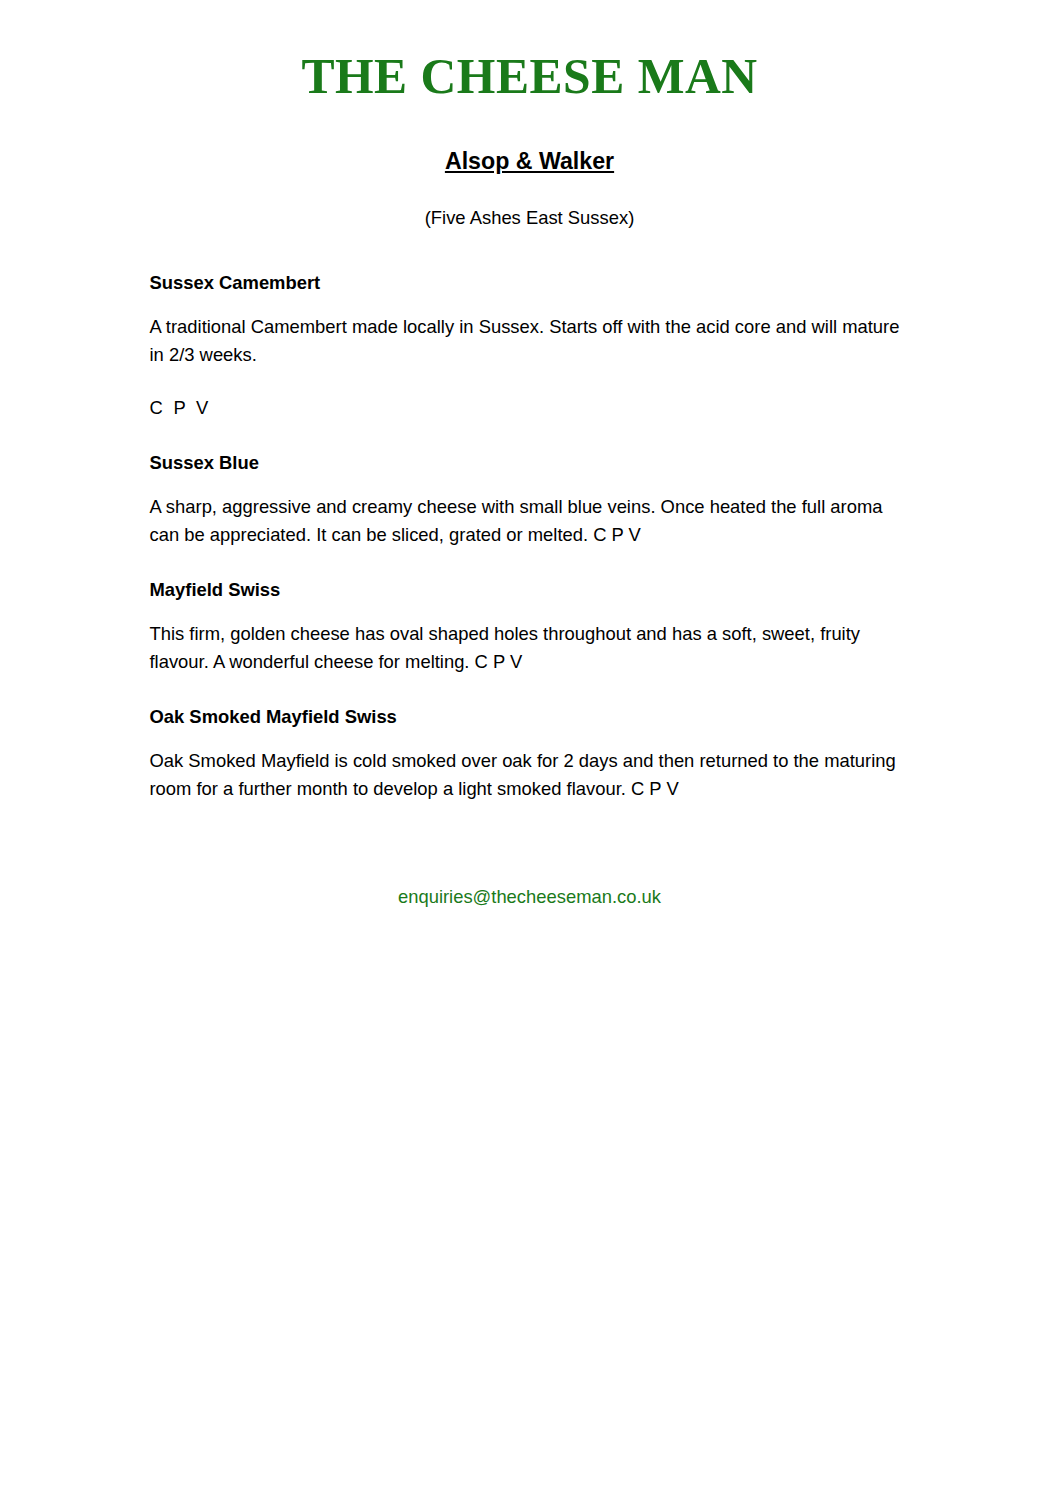THE CHEESE MAN
Alsop & Walker
(Five Ashes East Sussex)
Sussex Camembert
A traditional Camembert made locally in Sussex. Starts off with the acid core and will mature in 2/3 weeks.
C P V
Sussex Blue
A sharp, aggressive and creamy cheese with small blue veins. Once heated the full aroma can be appreciated. It can be sliced, grated or melted. C P V
Mayfield Swiss
This firm, golden cheese has oval shaped holes throughout and has a soft, sweet, fruity flavour. A wonderful cheese for melting. C P V
Oak Smoked Mayfield Swiss
Oak Smoked Mayfield is cold smoked over oak for 2 days and then returned to the maturing room for a further month to develop a light smoked flavour. C P V
enquiries@thecheeseman.co.uk